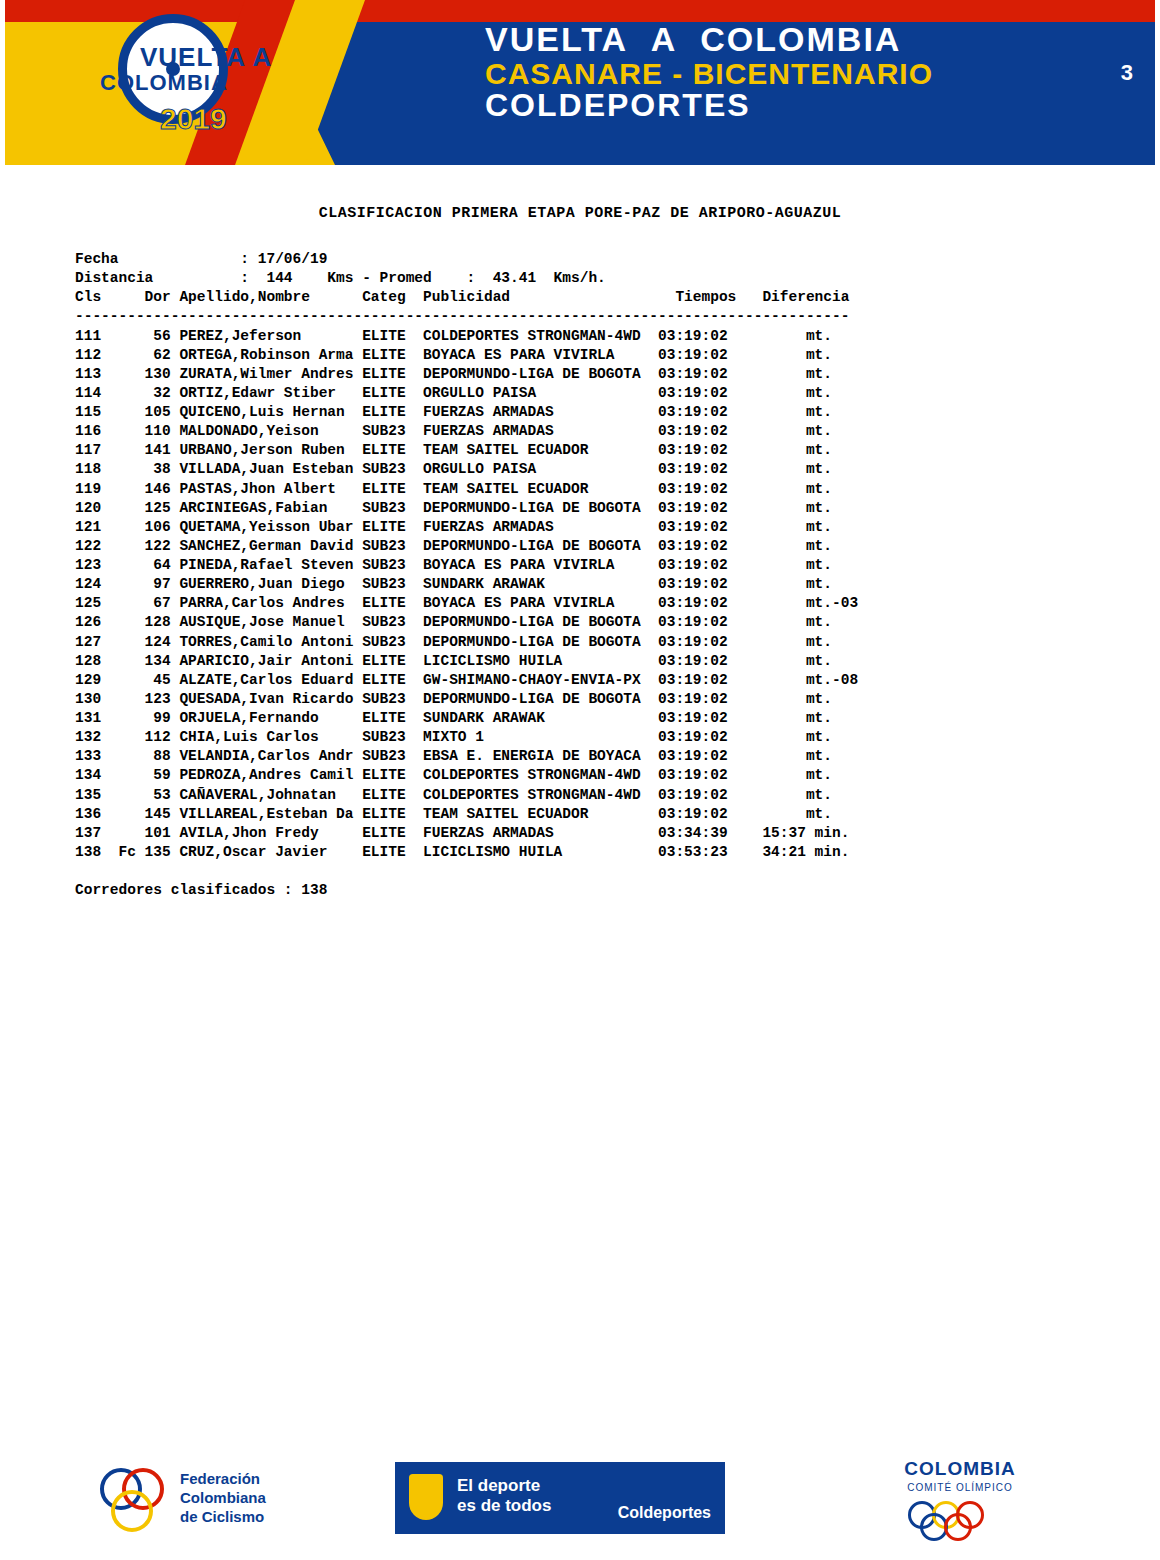VUELTA A
COLOMBIA
2019
VUELTA A COLOMBIA
CASANARE - BICENTENARIO
COLDEPORTES
3
CLASIFICACION PRIMERA ETAPA PORE-PAZ DE ARIPORO-AGUAZUL
Fecha              : 17/06/19
Distancia          :  144    Kms - Promed    :  43.41  Kms/h.
Cls     Dor Apellido,Nombre      Categ  Publicidad                   Tiempos   Diferencia
-----------------------------------------------------------------------------------------
111      56 PEREZ,Jeferson       ELITE  COLDEPORTES STRONGMAN-4WD  03:19:02         mt.
112      62 ORTEGA,Robinson Arma ELITE  BOYACA ES PARA VIVIRLA     03:19:02         mt.
113     130 ZURATA,Wilmer Andres ELITE  DEPORMUNDO-LIGA DE BOGOTA  03:19:02         mt.
114      32 ORTIZ,Edawr Stiber   ELITE  ORGULLO PAISA              03:19:02         mt.
115     105 QUICENO,Luis Hernan  ELITE  FUERZAS ARMADAS            03:19:02         mt.
116     110 MALDONADO,Yeison     SUB23  FUERZAS ARMADAS            03:19:02         mt.
117     141 URBANO,Jerson Ruben  ELITE  TEAM SAITEL ECUADOR        03:19:02         mt.
118      38 VILLADA,Juan Esteban SUB23  ORGULLO PAISA              03:19:02         mt.
119     146 PASTAS,Jhon Albert   ELITE  TEAM SAITEL ECUADOR        03:19:02         mt.
120     125 ARCINIEGAS,Fabian    SUB23  DEPORMUNDO-LIGA DE BOGOTA  03:19:02         mt.
121     106 QUETAMA,Yeisson Ubar ELITE  FUERZAS ARMADAS            03:19:02         mt.
122     122 SANCHEZ,German David SUB23  DEPORMUNDO-LIGA DE BOGOTA  03:19:02         mt.
123      64 PINEDA,Rafael Steven SUB23  BOYACA ES PARA VIVIRLA     03:19:02         mt.
124      97 GUERRERO,Juan Diego  SUB23  SUNDARK ARAWAK             03:19:02         mt.
125      67 PARRA,Carlos Andres  ELITE  BOYACA ES PARA VIVIRLA     03:19:02         mt.-03
126     128 AUSIQUE,Jose Manuel  SUB23  DEPORMUNDO-LIGA DE BOGOTA  03:19:02         mt.
127     124 TORRES,Camilo Antoni SUB23  DEPORMUNDO-LIGA DE BOGOTA  03:19:02         mt.
128     134 APARICIO,Jair Antoni ELITE  LICICLISMO HUILA           03:19:02         mt.
129      45 ALZATE,Carlos Eduard ELITE  GW-SHIMANO-CHAOY-ENVIA-PX  03:19:02         mt.-08
130     123 QUESADA,Ivan Ricardo SUB23  DEPORMUNDO-LIGA DE BOGOTA  03:19:02         mt.
131      99 ORJUELA,Fernando     ELITE  SUNDARK ARAWAK             03:19:02         mt.
132     112 CHIA,Luis Carlos     SUB23  MIXTO 1                    03:19:02         mt.
133      88 VELANDIA,Carlos Andr SUB23  EBSA E. ENERGIA DE BOYACA  03:19:02         mt.
134      59 PEDROZA,Andres Camil ELITE  COLDEPORTES STRONGMAN-4WD  03:19:02         mt.
135      53 CAÑAVERAL,Johnatan   ELITE  COLDEPORTES STRONGMAN-4WD  03:19:02         mt.
136     145 VILLAREAL,Esteban Da ELITE  TEAM SAITEL ECUADOR        03:19:02         mt.
137     101 AVILA,Jhon Fredy     ELITE  FUERZAS ARMADAS            03:34:39    15:37 min.
138  Fc 135 CRUZ,Oscar Javier    ELITE  LICICLISMO HUILA           03:53:23    34:21 min.

Corredores clasificados : 138
Federación
Colombiana
de Ciclismo
El deporte
es de todos
Coldeportes
COLOMBIA
COMITÉ OLÍMPICO